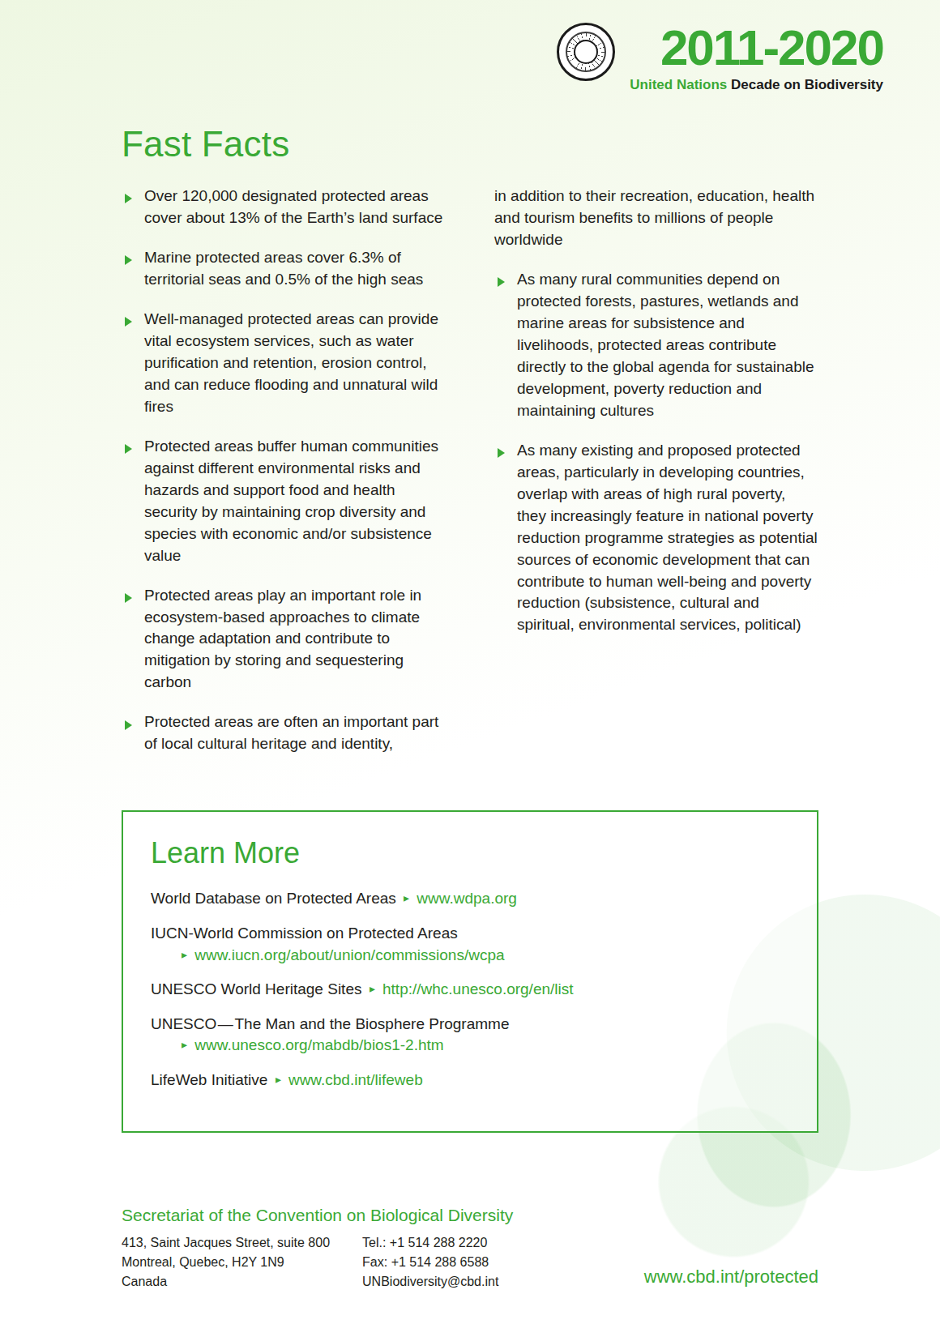2011-2020
United Nations Decade on Biodiversity
Fast Facts
Over 120,000 designated protected areas cover about 13% of the Earth’s land surface
Marine protected areas cover 6.3% of territorial seas and 0.5% of the high seas
Well-managed protected areas can provide vital ecosystem services, such as water purification and retention, erosion control, and can reduce flooding and unnatural wild fires
Protected areas buffer human communities against different environmental risks and hazards and support food and health security by maintaining crop diversity and species with economic and/or subsistence value
Protected areas play an important role in ecosystem-based approaches to climate change adaptation and contribute to mitigation by storing and sequestering carbon
Protected areas are often an important part of local cultural heritage and identity,
in addition to their recreation, education, health and tourism benefits to millions of people worldwide
As many rural communities depend on protected forests, pastures, wetlands and marine areas for subsistence and livelihoods, protected areas contribute directly to the global agenda for sustainable development, poverty reduction and maintaining cultures
As many existing and proposed protected areas, particularly in developing countries, overlap with areas of high rural poverty, they increasingly feature in national poverty reduction programme strategies as potential sources of economic development that can contribute to human well-being and poverty reduction (subsistence, cultural and spiritual, environmental services, political)
Learn More
World Database on Protected Areas ▸ www.wdpa.org
IUCN-World Commission on Protected Areas ▸ www.iucn.org/about/union/commissions/wcpa
UNESCO World Heritage Sites ▸ http://whc.unesco.org/en/list
UNESCO — The Man and the Biosphere Programme ▸ www.unesco.org/mabdb/bios1-2.htm
LifeWeb Initiative ▸ www.cbd.int/lifeweb
Secretariat of the Convention on Biological Diversity
413, Saint Jacques Street, suite 800 Montreal, Quebec, H2Y 1N9 Canada
Tel.: +1 514 288 2220 Fax: +1 514 288 6588 UNBiodiversity@cbd.int
www.cbd.int/protected